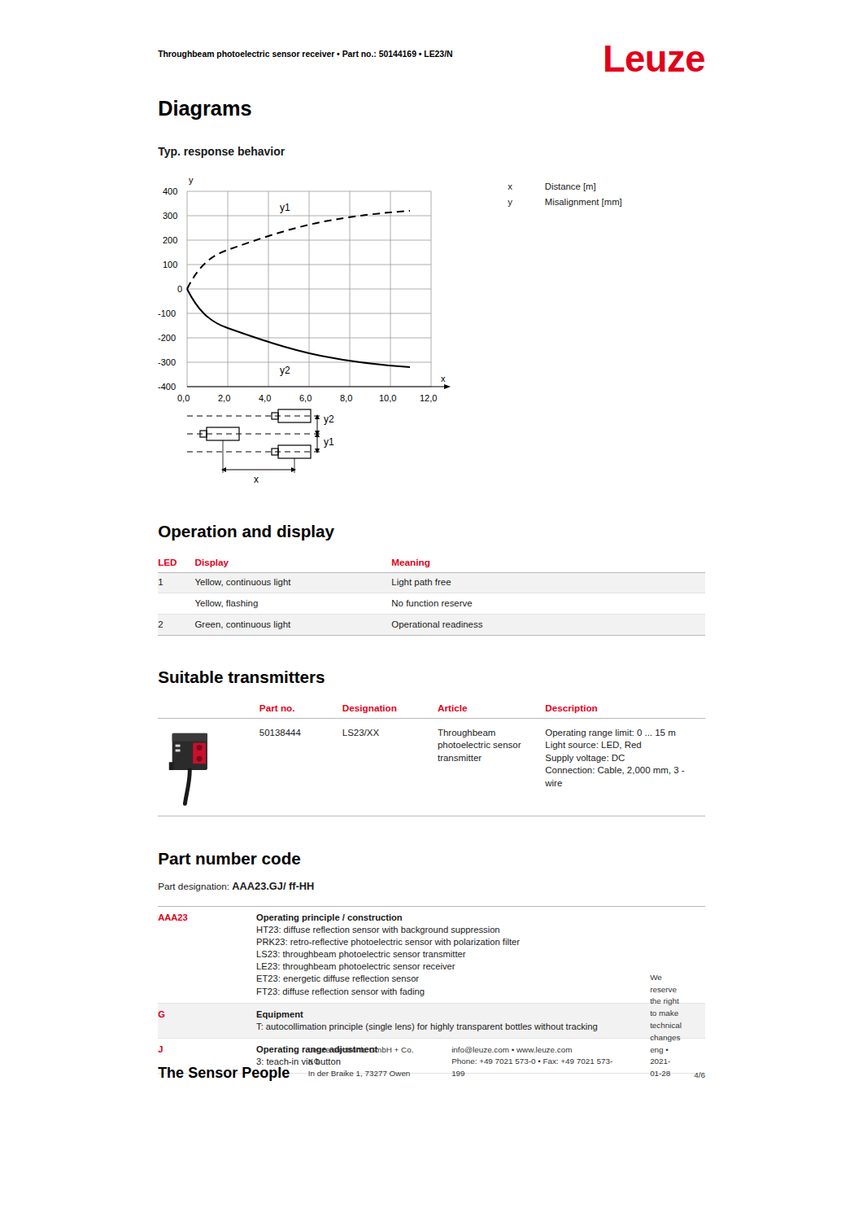Throughbeam photoelectric sensor receiver • Part no.: 50144169 • LE23/N
Leuze
Diagrams
Typ. response behavior
y 400 300 200 100 0 -100 -200 -300 -400 x 0,0 2,0 4,0 6,0 8,0 10,0 12,0 y1 y2 y2 y1 x
| x | Distance [m] |
| y | Misalignment [mm] |
Operation and display
| LED | Display | Meaning |
| --- | --- | --- |
| 1 | Yellow, continuous light | Light path free |
| | Yellow, flashing | No function reserve |
| 2 | Green, continuous light | Operational readiness |
Suitable transmitters
| | Part no. | Designation | Article | Description |
| --- | --- | --- | --- | --- |
| | 50138444 | LS23/XX | Throughbeam photoelectric sensor transmitter | Operating range limit: 0 ... 15 m Light source: LED, Red Supply voltage: DC Connection: Cable, 2,000 mm, 3 -wire |
Part number code
Part designation: AAA23.GJ/ ff-HH
| AAA23 | Operating principle / construction HT23: diffuse reflection sensor with background suppression PRK23: retro-reflective photoelectric sensor with polarization filter LS23: throughbeam photoelectric sensor transmitter LE23: throughbeam photoelectric sensor receiver ET23: energetic diffuse reflection sensor FT23: diffuse reflection sensor with fading |
| G | Equipment T: autocollimation principle (single lens) for highly transparent bottles without tracking |
| J | Operating range adjustment 3: teach-in via button |
The Sensor People
Leuze electronic GmbH + Co. KG
In der Braike 1, 73277 Owen
info@leuze.com • www.leuze.com
Phone: +49 7021 573-0 • Fax: +49 7021 573-199
We reserve the right to make technical changes
eng • 2021-01-28
4/6